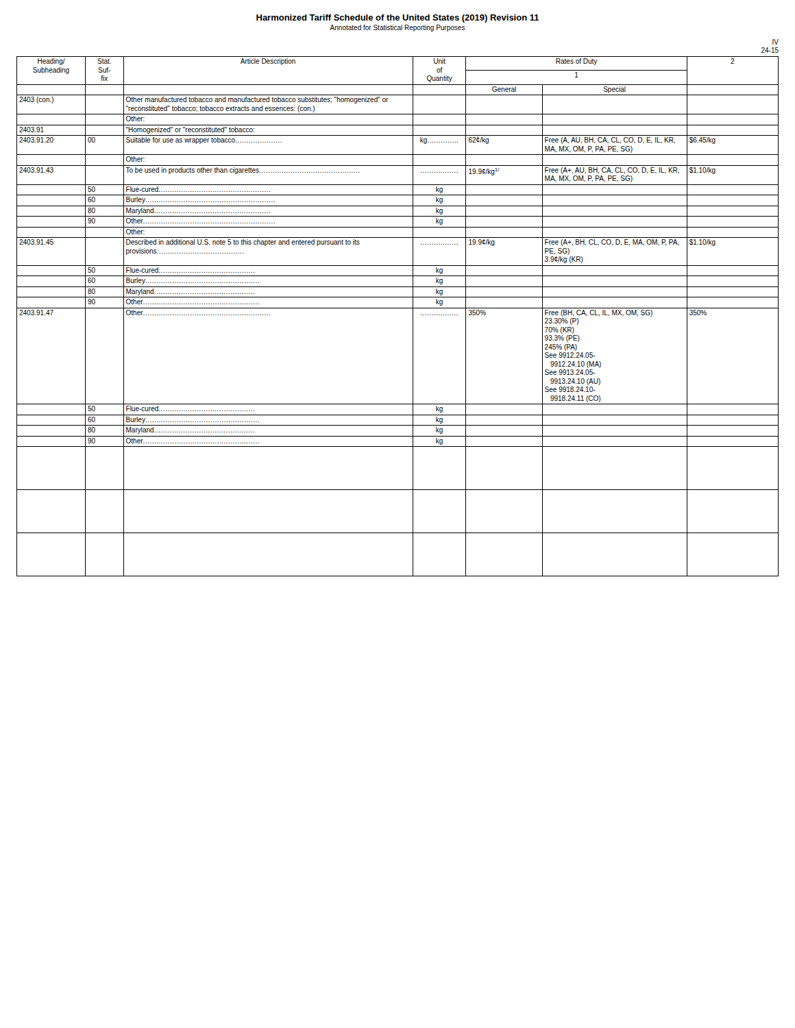Harmonized Tariff Schedule of the United States (2019) Revision 11
Annotated for Statistical Reporting Purposes
IV
24-15
| Heading/ Subheading | Stat. Suf- fix | Article Description | Unit of Quantity | Rates of Duty | 2 |
| --- | --- | --- | --- | --- | --- |
| 1 |
| | | | | General | Special | |
| 2403 (con.) | | Other manufactured tobacco and manufactured tobacco substitutes; "homogenized" or "reconstituted" tobacco; tobacco extracts and essences: (con.) | | | | |
| | | Other: | | | | |
| 2403.91 | | "Homogenized" or "reconstituted" tobacco: | | | | |
| 2403.91.20 | 00 | Suitable for use as wrapper tobacco ..................... | kg .............. | 62¢/kg | Free (A, AU, BH, CA, CL, CO, D, E, IL, KR, MA, MX, OM, P, PA, PE, SG) | $6.45/kg |
| | | Other: | | | | |
| 2403.91.43 | | To be used in products other than cigarettes ............................................. | ................. | 19.9¢/kg 1/ | Free (A+, AU, BH, CA, CL, CO, D, E, IL, KR, MA, MX, OM, P, PA, PE, SG) | $1.10/kg |
| | 50 | Flue-cured .................................................. | kg | | | |
| | 60 | Burley .......................................................... | kg | | | |
| | 80 | Maryland .................................................... | kg | | | |
| | 90 | Other ........................................................... | kg | | | |
| | | Other: | | | | |
| 2403.91.45 | | Described in additional U.S. note 5 to this chapter and entered pursuant to its provisions ....................................... | ................. | 19.9¢/kg | Free (A+, BH, CL, CO, D, E, MA, OM, P, PA, PE, SG) 3.9¢/kg (KR) | $1.10/kg |
| | 50 | Flue-cured ........................................... | kg | | | |
| | 60 | Burley ................................................... | kg | | | |
| | 80 | Maryland ............................................. | kg | | | |
| | 90 | Other .................................................... | kg | | | |
| 2403.91.47 | | Other ......................................................... | ................. | 350% | Free (BH, CA, CL, IL, MX, OM, SG) 23.30% (P) 70% (KR) 93.3% (PE) 245% (PA) See 9912.24.05- 9912.24.10 (MA) See 9913.24.05- 9913.24.10 (AU) See 9918.24.10- 9918.24.11 (CO) | 350% |
| | 50 | Flue-cured ........................................... | kg | | | |
| | 60 | Burley ................................................... | kg | | | |
| | 80 | Maryland ............................................. | kg | | | |
| | 90 | Other .................................................... | kg | | | |